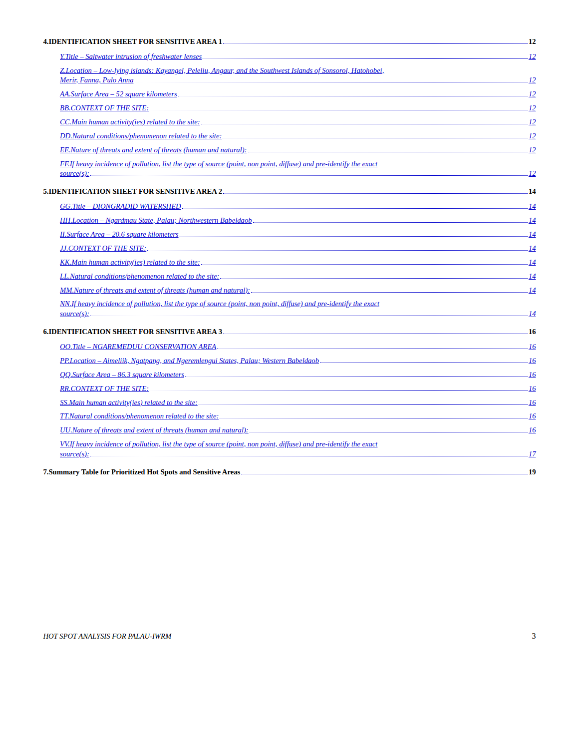4.IDENTIFICATION SHEET FOR SENSITIVE AREA 1 12
Y.Title – Saltwater intrusion of freshwater lenses 12
Z.Location – Low-lying islands: Kayangel, Peleliu, Angaur, and the Southwest Islands of Sonsorol, Hatohobei, Merir, Fanna, Pulo Anna 12
AA.Surface Area – 52 square kilometers 12
BB.CONTEXT OF THE SITE: 12
CC.Main human activity(ies) related to the site: 12
DD.Natural conditions/phenomenon related to the site: 12
EE.Nature of threats and extent of threats (human and natural): 12
FF.If heavy incidence of pollution, list the type of source (point, non point, diffuse) and pre-identify the exact source(s): 12
5.IDENTIFICATION SHEET FOR SENSITIVE AREA 2 14
GG.Title – DIONGRADID WATERSHED 14
HH.Location – Ngardmau State, Palau; Northwestern Babeldaob 14
II.Surface Area – 20.6 square kilometers 14
JJ.CONTEXT OF THE SITE: 14
KK.Main human activity(ies) related to the site: 14
LL.Natural conditions/phenomenon related to the site: 14
MM.Nature of threats and extent of threats (human and natural): 14
NN.If heavy incidence of pollution, list the type of source (point, non point, diffuse) and pre-identify the exact source(s): 14
6.IDENTIFICATION SHEET FOR SENSITIVE AREA 3 16
OO.Title – NGAREMEDUU CONSERVATION AREA 16
PP.Location – Aimeliik, Ngatpang, and Ngeremlengui States, Palau; Western Babeldaob 16
QQ.Surface Area – 86.3 square kilometers 16
RR.CONTEXT OF THE SITE: 16
SS.Main human activity(ies) related to the site: 16
TT.Natural conditions/phenomenon related to the site: 16
UU.Nature of threats and extent of threats (human and natural): 16
VV.If heavy incidence of pollution, list the type of source (point, non point, diffuse) and pre-identify the exact source(s): 17
7.Summary Table for Prioritized Hot Spots and Sensitive Areas 19
HOT SPOT ANALYSIS FOR PALAU-IWRM 3